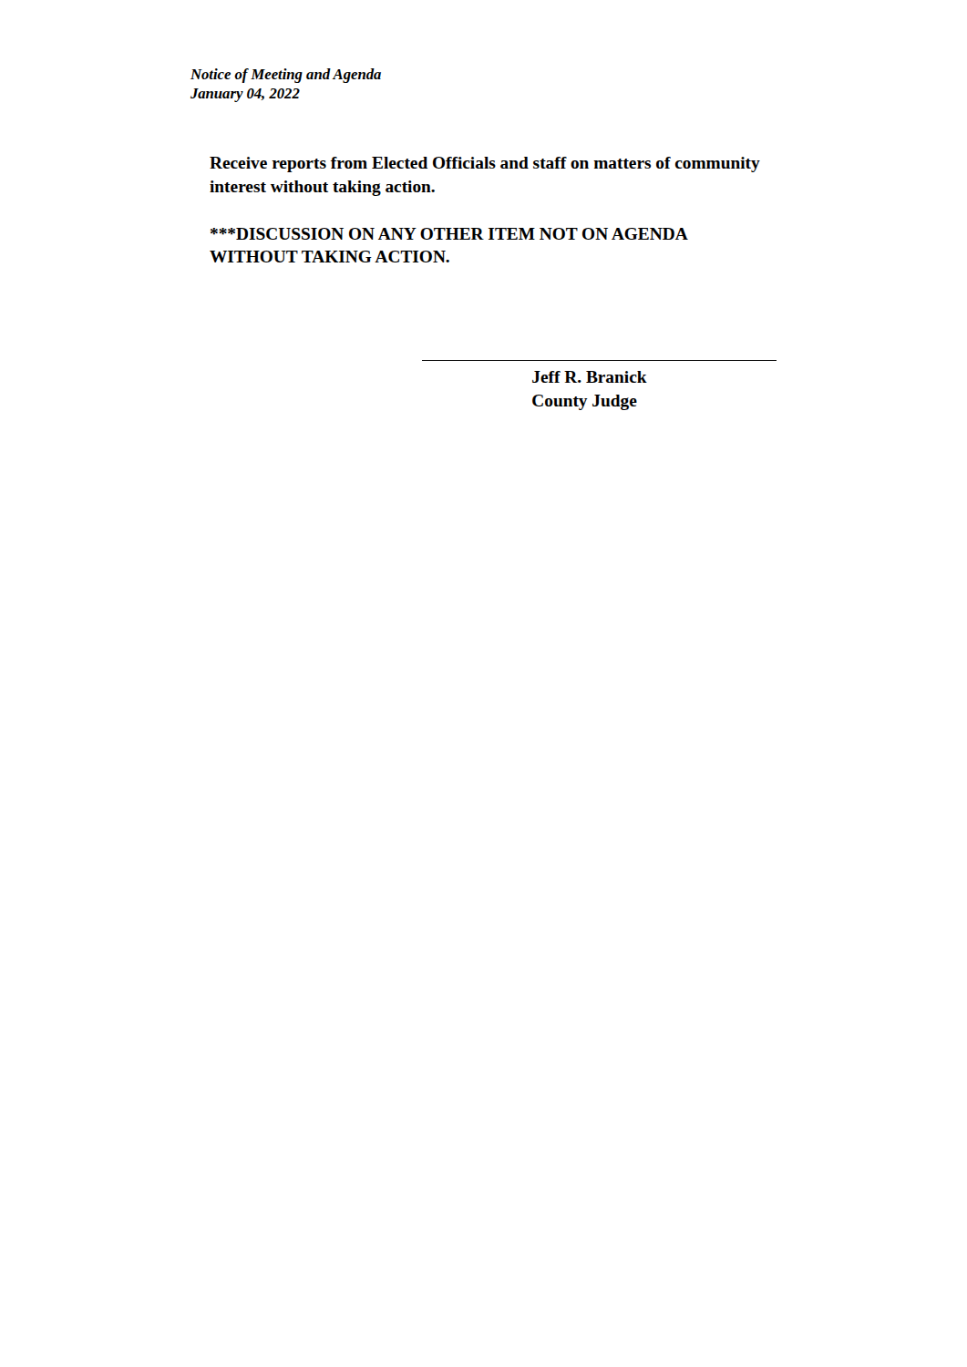Notice of Meeting and Agenda
January 04, 2022
Receive reports from Elected Officials and staff on matters of community interest without taking action.
***DISCUSSION ON ANY OTHER ITEM NOT ON AGENDA WITHOUT TAKING ACTION.
Jeff R. Branick
County Judge